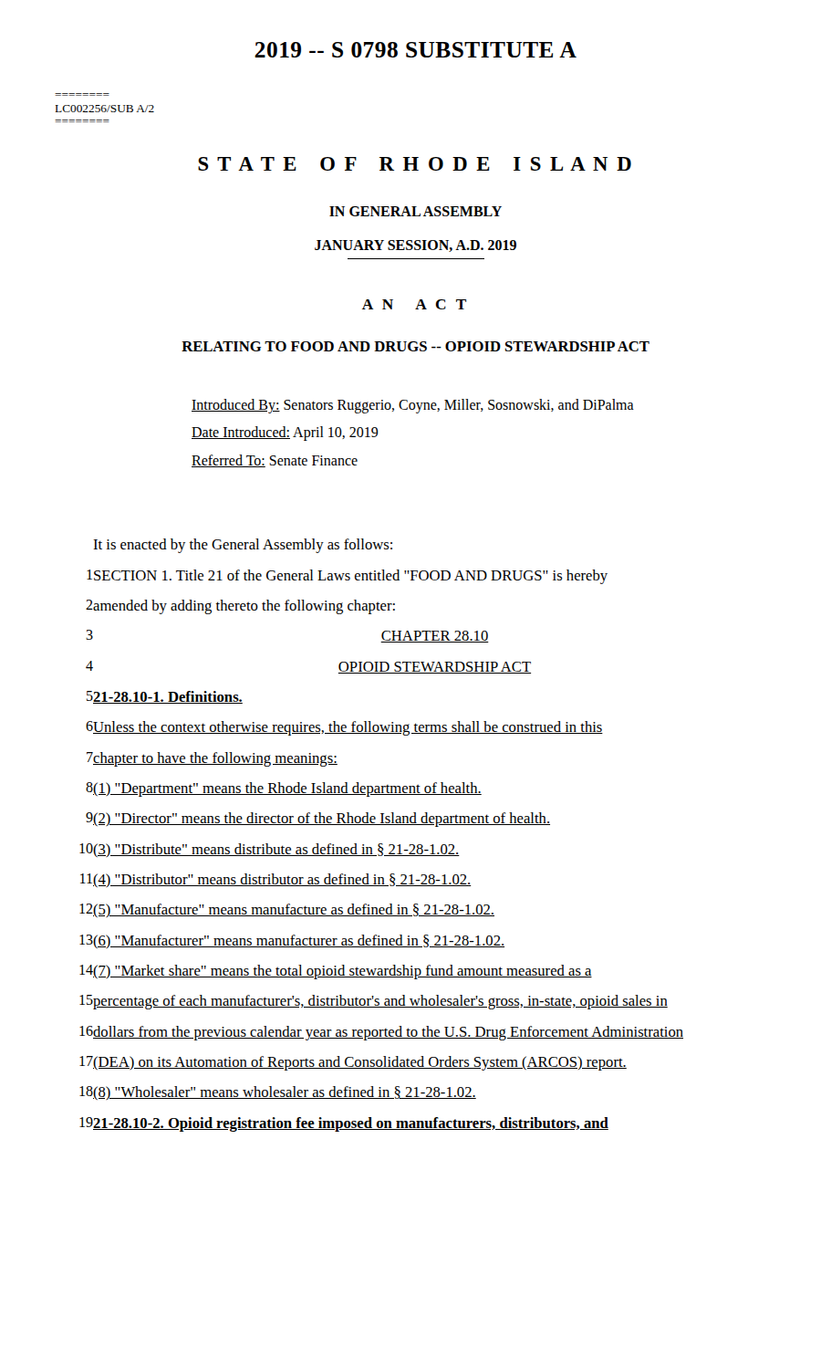2019 -- S 0798 SUBSTITUTE A
========
LC002256/SUB A/2
========
S T A T E O F R H O D E I S L A N D
IN GENERAL ASSEMBLY
JANUARY SESSION, A.D. 2019
A N A C T
RELATING TO FOOD AND DRUGS -- OPIOID STEWARDSHIP ACT
Introduced By: Senators Ruggerio, Coyne, Miller, Sosnowski, and DiPalma
Date Introduced: April 10, 2019
Referred To: Senate Finance
| | It is enacted by the General Assembly as follows: |
| 1 | SECTION 1. Title 21 of the General Laws entitled "FOOD AND DRUGS" is hereby |
| 2 | amended by adding thereto the following chapter: |
| 3 | CHAPTER 28.10 |
| 4 | OPIOID STEWARDSHIP ACT |
| 5 | 21-28.10-1. Definitions. |
| 6 | Unless the context otherwise requires, the following terms shall be construed in this |
| 7 | chapter to have the following meanings: |
| 8 | (1) "Department" means the Rhode Island department of health. |
| 9 | (2) "Director" means the director of the Rhode Island department of health. |
| 10 | (3) "Distribute" means distribute as defined in § 21-28-1.02. |
| 11 | (4) "Distributor" means distributor as defined in § 21-28-1.02. |
| 12 | (5) "Manufacture" means manufacture as defined in § 21-28-1.02. |
| 13 | (6) "Manufacturer" means manufacturer as defined in § 21-28-1.02. |
| 14 | (7) "Market share" means the total opioid stewardship fund amount measured as a |
| 15 | percentage of each manufacturer's, distributor's and wholesaler's gross, in-state, opioid sales in |
| 16 | dollars from the previous calendar year as reported to the U.S. Drug Enforcement Administration |
| 17 | (DEA) on its Automation of Reports and Consolidated Orders System (ARCOS) report. |
| 18 | (8) "Wholesaler" means wholesaler as defined in § 21-28-1.02. |
| 19 | 21-28.10-2. Opioid registration fee imposed on manufacturers, distributors, and |